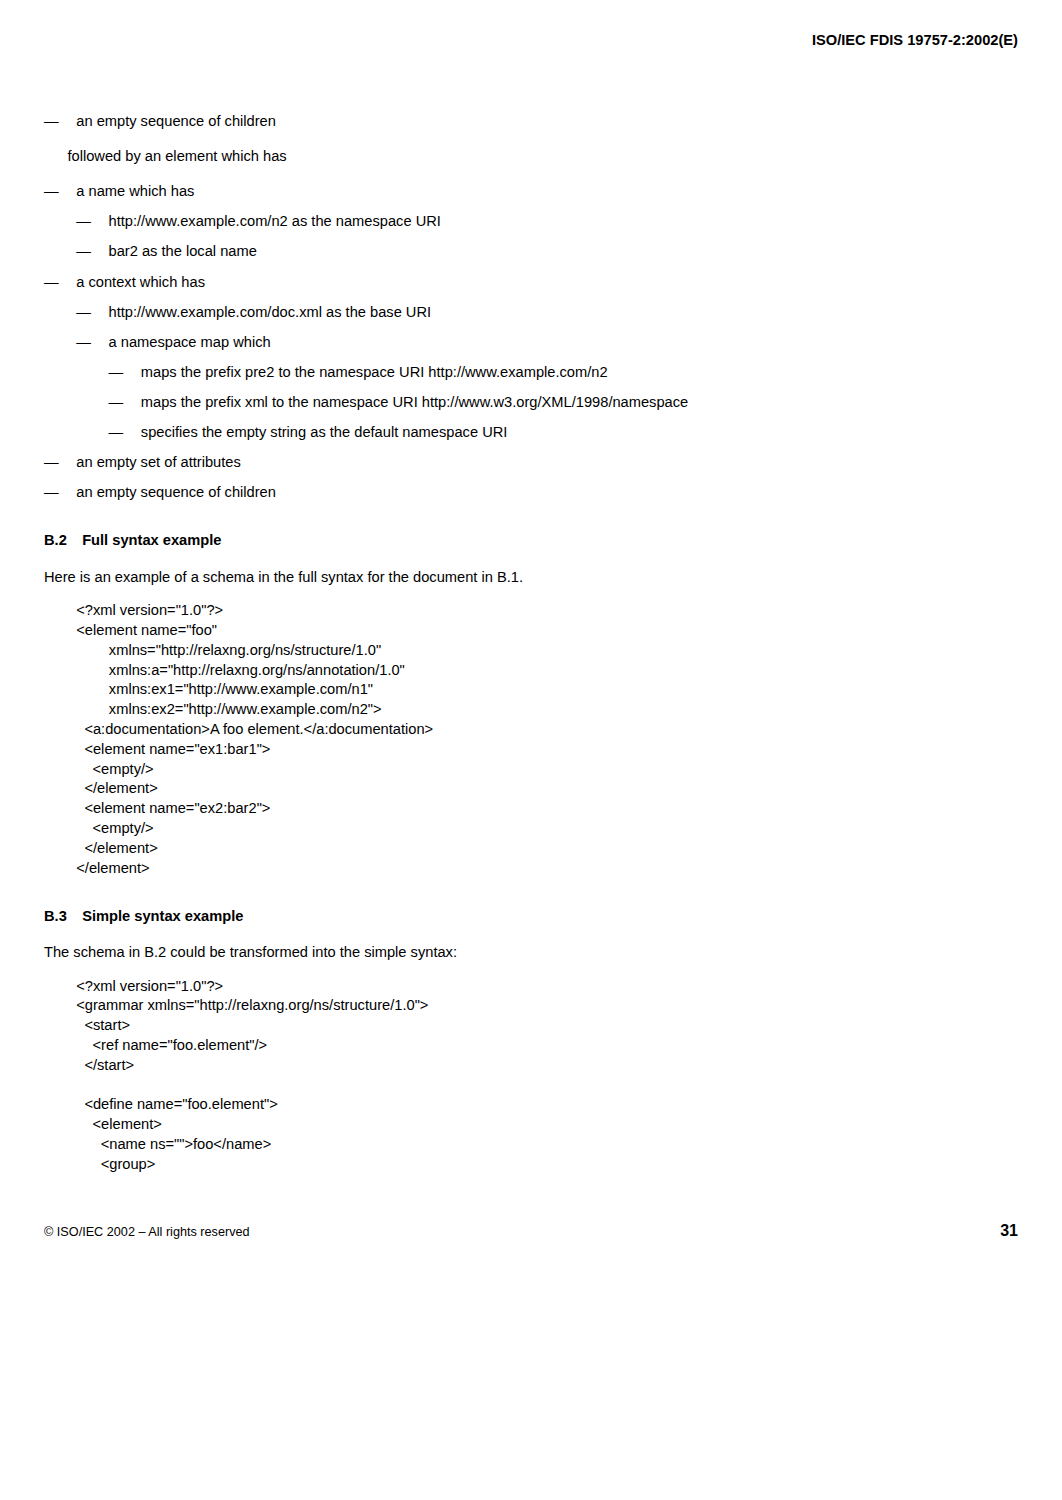ISO/IEC FDIS 19757-2:2002(E)
an empty sequence of children
followed by an element which has
a name which has
http://www.example.com/n2 as the namespace URI
bar2 as the local name
a context which has
http://www.example.com/doc.xml as the base URI
a namespace map which
maps the prefix pre2 to the namespace URI http://www.example.com/n2
maps the prefix xml to the namespace URI http://www.w3.org/XML/1998/namespace
specifies the empty string as the default namespace URI
an empty set of attributes
an empty sequence of children
B.2 Full syntax example
Here is an example of a schema in the full syntax for the document in B.1.
<?xml version="1.0"?>
<element name="foo"
        xmlns="http://relaxng.org/ns/structure/1.0"
        xmlns:a="http://relaxng.org/ns/annotation/1.0"
        xmlns:ex1="http://www.example.com/n1"
        xmlns:ex2="http://www.example.com/n2">
  <a:documentation>A foo element.</a:documentation>
  <element name="ex1:bar1">
    <empty/>
  </element>
  <element name="ex2:bar2">
    <empty/>
  </element>
</element>
B.3 Simple syntax example
The schema in B.2 could be transformed into the simple syntax:
<?xml version="1.0"?>
<grammar xmlns="http://relaxng.org/ns/structure/1.0">
  <start>
    <ref name="foo.element"/>
  </start>

  <define name="foo.element">
    <element>
      <name ns="">foo</name>
      <group>
© ISO/IEC 2002 – All rights reserved 31